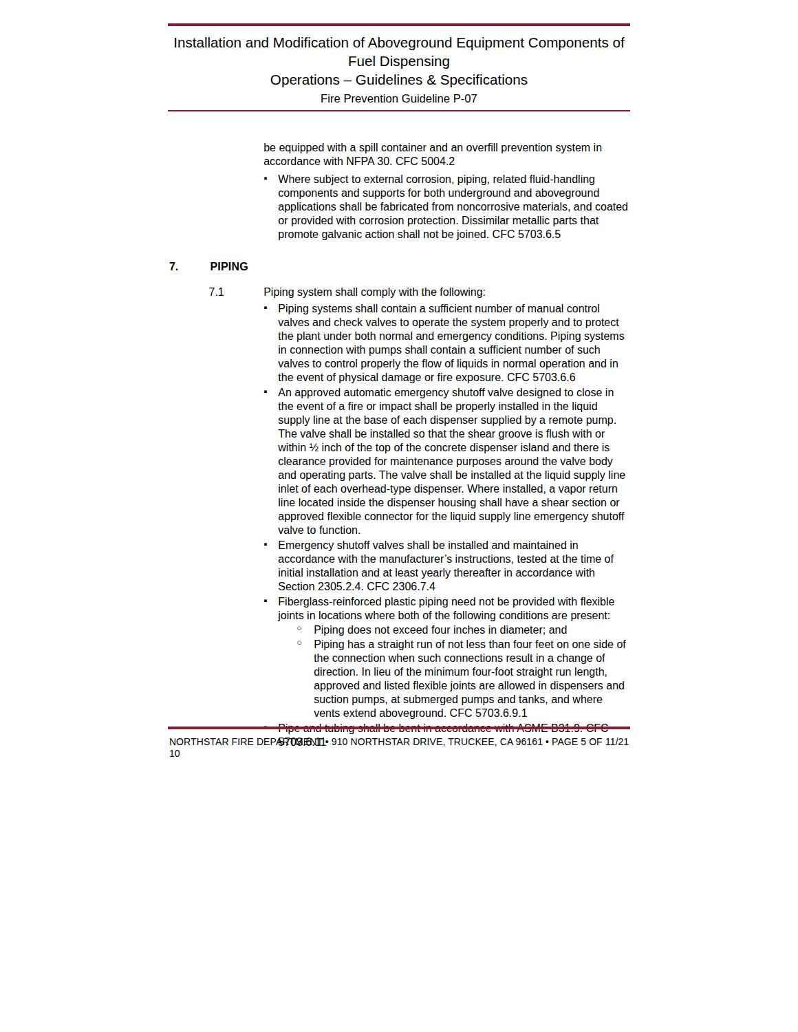Installation and Modification of Aboveground Equipment Components of Fuel Dispensing
Operations – Guidelines & Specifications
Fire Prevention Guideline P-07
be equipped with a spill container and an overfill prevention system in accordance with NFPA 30. CFC 5004.2
Where subject to external corrosion, piping, related fluid-handling components and supports for both underground and aboveground applications shall be fabricated from noncorrosive materials, and coated or provided with corrosion protection. Dissimilar metallic parts that promote galvanic action shall not be joined. CFC 5703.6.5
7.
PIPING
7.1
Piping system shall comply with the following:
Piping systems shall contain a sufficient number of manual control valves and check valves to operate the system properly and to protect the plant under both normal and emergency conditions. Piping systems in connection with pumps shall contain a sufficient number of such valves to control properly the flow of liquids in normal operation and in the event of physical damage or fire exposure. CFC 5703.6.6
An approved automatic emergency shutoff valve designed to close in the event of a fire or impact shall be properly installed in the liquid supply line at the base of each dispenser supplied by a remote pump. The valve shall be installed so that the shear groove is flush with or within ½ inch of the top of the concrete dispenser island and there is clearance provided for maintenance purposes around the valve body and operating parts. The valve shall be installed at the liquid supply line inlet of each overhead-type dispenser. Where installed, a vapor return line located inside the dispenser housing shall have a shear section or approved flexible connector for the liquid supply line emergency shutoff valve to function.
Emergency shutoff valves shall be installed and maintained in accordance with the manufacturer’s instructions, tested at the time of initial installation and at least yearly thereafter in accordance with Section 2305.2.4. CFC 2306.7.4
Fiberglass-reinforced plastic piping need not be provided with flexible joints in locations where both of the following conditions are present:
Piping does not exceed four inches in diameter; and
Piping has a straight run of not less than four feet on one side of the connection when such connections result in a change of direction. In lieu of the minimum four-foot straight run length, approved and listed flexible joints are allowed in dispensers and suction pumps, at submerged pumps and tanks, and where vents extend aboveground. CFC 5703.6.9.1
Pipe and tubing shall be bent in accordance with ASME B31.9. CFC 5703.6.11
NORTHSTAR FIRE DEPARTMENT • 910 NORTHSTAR DRIVE, TRUCKEE, CA 96161 • PAGE 5 OF 10
11/21